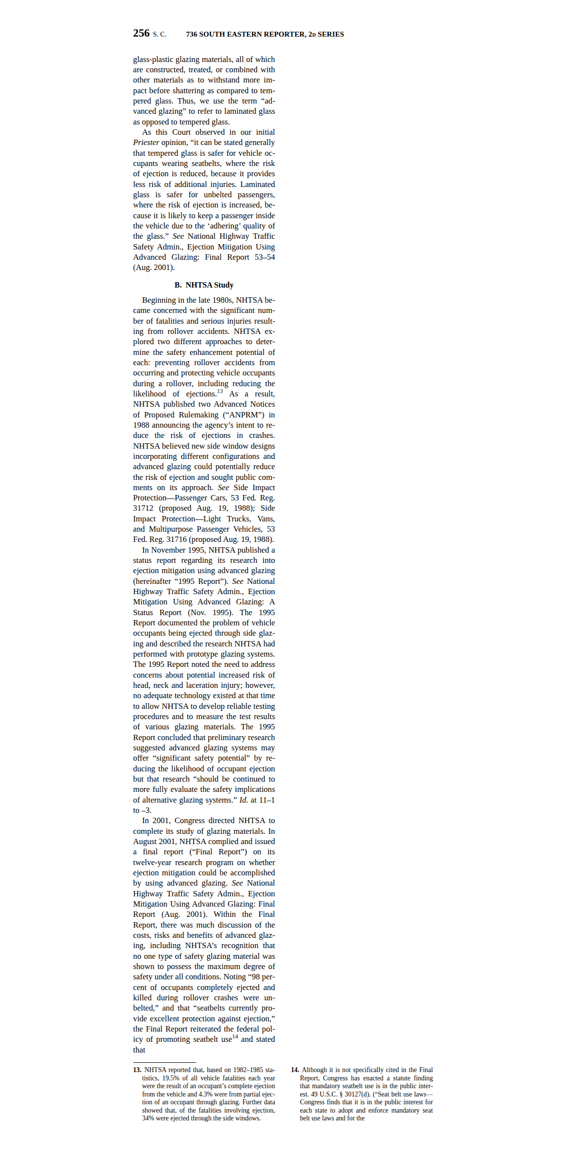256 S. C. 736 SOUTH EASTERN REPORTER, 2d SERIES
glass-plastic glazing materials, all of which are constructed, treated, or combined with other materials as to withstand more impact before shattering as compared to tempered glass. Thus, we use the term “advanced glazing” to refer to laminated glass as opposed to tempered glass.
As this Court observed in our initial Priester opinion, “it can be stated generally that tempered glass is safer for vehicle occupants wearing seatbelts, where the risk of ejection is reduced, because it provides less risk of additional injuries. Laminated glass is safer for unbelted passengers, where the risk of ejection is increased, because it is likely to keep a passenger inside the vehicle due to the ‘adhering’ quality of the glass.” See National Highway Traffic Safety Admin., Ejection Mitigation Using Advanced Glazing: Final Report 53–54 (Aug. 2001).
B. NHTSA Study
Beginning in the late 1980s, NHTSA became concerned with the significant number of fatalities and serious injuries resulting from rollover accidents. NHTSA explored two different approaches to determine the safety enhancement potential of each: preventing rollover accidents from occurring and protecting vehicle occupants during a rollover, including reducing the likelihood of ejections.13 As a result, NHTSA published two Advanced Notices of Proposed Rulemaking (“ANPRM”) in 1988 announcing the agency’s intent to reduce the risk of ejections in crashes. NHTSA believed new side window designs incorporating different configurations and advanced glazing could potentially reduce the risk of ejection and sought public comments on its approach. See Side Impact Protection—Passenger Cars, 53 Fed. Reg. 31712 (proposed Aug. 19, 1988); Side Impact Protection—Light Trucks, Vans, and Multipurpose Passenger Vehicles, 53 Fed. Reg. 31716 (proposed Aug. 19, 1988).
In November 1995, NHTSA published a status report regarding its research into ejection mitigation using advanced glazing (hereinafter “1995 Report”). See National Highway Traffic Safety Admin., Ejection Mitigation Using Advanced Glazing: A Status Report (Nov. 1995). The 1995 Report documented the problem of vehicle occupants being ejected through side glazing and described the research NHTSA had performed with prototype glazing systems. The 1995 Report noted the need to address concerns about potential increased risk of head, neck and laceration injury; however, no adequate technology existed at that time to allow NHTSA to develop reliable testing procedures and to measure the test results of various glazing materials. The 1995 Report concluded that preliminary research suggested advanced glazing systems may offer “significant safety potential” by reducing the likelihood of occupant ejection but that research “should be continued to more fully evaluate the safety implications of alternative glazing systems.” Id. at 11–1 to –3.
In 2001, Congress directed NHTSA to complete its study of glazing materials. In August 2001, NHTSA complied and issued a final report (“Final Report”) on its twelve-year research program on whether ejection mitigation could be accomplished by using advanced glazing. See National Highway Traffic Safety Admin., Ejection Mitigation Using Advanced Glazing: Final Report (Aug. 2001). Within the Final Report, there was much discussion of the costs, risks and benefits of advanced glazing, including NHTSA’s recognition that no one type of safety glazing material was shown to possess the maximum degree of safety under all conditions. Noting “98 percent of occupants completely ejected and killed during rollover crashes were unbelted,” and that “seatbelts currently provide excellent protection against ejection,” the Final Report reiterated the federal policy of promoting seatbelt use14 and stated that
13. NHTSA reported that, based on 1982–1985 statistics, 19.5% of all vehicle fatalities each year were the result of an occupant’s complete ejection from the vehicle and 4.3% were from partial ejection of an occupant through glazing. Further data showed that, of the fatalities involving ejection, 34% were ejected through the side windows.
14. Although it is not specifically cited in the Final Report, Congress has enacted a statute finding that mandatory seatbelt use is in the public interest. 49 U.S.C. § 30127(d). (“Seat belt use laws—Congress finds that it is in the public interest for each state to adopt and enforce mandatory seat belt use laws and for the